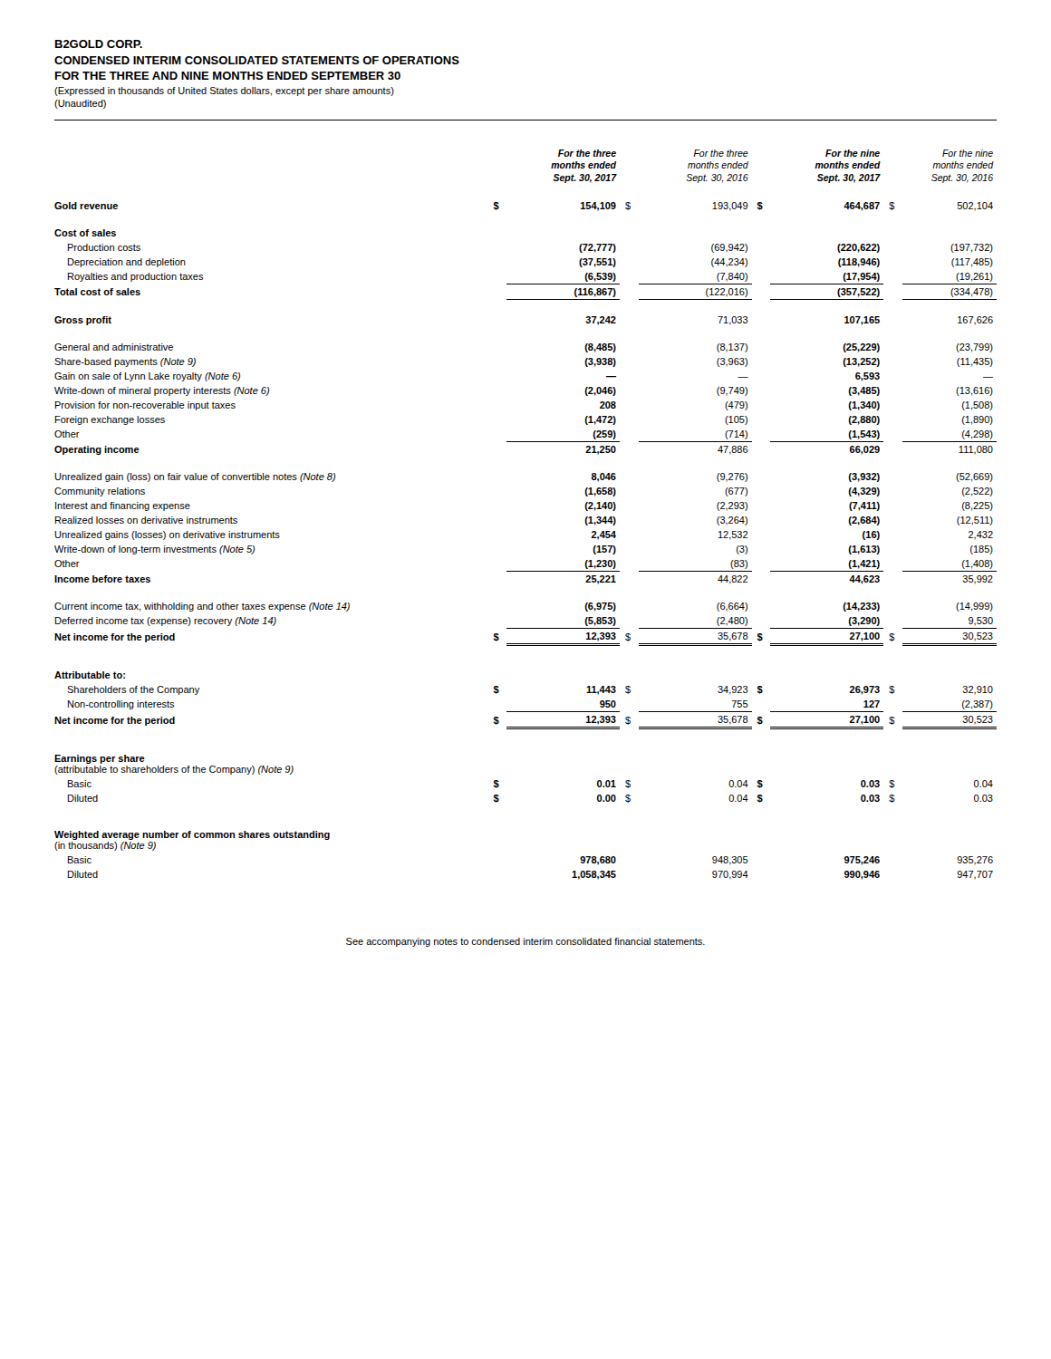B2GOLD CORP.
CONDENSED INTERIM CONSOLIDATED STATEMENTS OF OPERATIONS
FOR THE THREE AND NINE MONTHS ENDED SEPTEMBER 30
(Expressed in thousands of United States dollars, except per share amounts)
(Unaudited)
| | | For the three months ended Sept. 30, 2017 | | For the three months ended Sept. 30, 2016 | | For the nine months ended Sept. 30, 2017 | | For the nine months ended Sept. 30, 2016 |
| Gold revenue | $ | 154,109 | $ | 193,049 | $ | 464,687 | $ | 502,104 |
| Cost of sales | | | | | | | | |
| Production costs | | (72,777) | | (69,942) | | (220,622) | | (197,732) |
| Depreciation and depletion | | (37,551) | | (44,234) | | (118,946) | | (117,485) |
| Royalties and production taxes | | (6,539) | | (7,840) | | (17,954) | | (19,261) |
| Total cost of sales | | (116,867) | | (122,016) | | (357,522) | | (334,478) |
| Gross profit | | 37,242 | | 71,033 | | 107,165 | | 167,626 |
| General and administrative | | (8,485) | | (8,137) | | (25,229) | | (23,799) |
| Share-based payments (Note 9) | | (3,938) | | (3,963) | | (13,252) | | (11,435) |
| Gain on sale of Lynn Lake royalty (Note 6) | | — | | — | | 6,593 | | — |
| Write-down of mineral property interests (Note 6) | | (2,046) | | (9,749) | | (3,485) | | (13,616) |
| Provision for non-recoverable input taxes | | 208 | | (479) | | (1,340) | | (1,508) |
| Foreign exchange losses | | (1,472) | | (105) | | (2,880) | | (1,890) |
| Other | | (259) | | (714) | | (1,543) | | (4,298) |
| Operating income | | 21,250 | | 47,886 | | 66,029 | | 111,080 |
| Unrealized gain (loss) on fair value of convertible notes (Note 8) | | 8,046 | | (9,276) | | (3,932) | | (52,669) |
| Community relations | | (1,658) | | (677) | | (4,329) | | (2,522) |
| Interest and financing expense | | (2,140) | | (2,293) | | (7,411) | | (8,225) |
| Realized losses on derivative instruments | | (1,344) | | (3,264) | | (2,684) | | (12,511) |
| Unrealized gains (losses) on derivative instruments | | 2,454 | | 12,532 | | (16) | | 2,432 |
| Write-down of long-term investments (Note 5) | | (157) | | (3) | | (1,613) | | (185) |
| Other | | (1,230) | | (83) | | (1,421) | | (1,408) |
| Income before taxes | | 25,221 | | 44,822 | | 44,623 | | 35,992 |
| Current income tax, withholding and other taxes expense (Note 14) | | (6,975) | | (6,664) | | (14,233) | | (14,999) |
| Deferred income tax (expense) recovery (Note 14) | | (5,853) | | (2,480) | | (3,290) | | 9,530 |
| Net income for the period | $ | 12,393 | $ | 35,678 | $ | 27,100 | $ | 30,523 |
| Attributable to: | | | | | | | | |
| Shareholders of the Company | $ | 11,443 | $ | 34,923 | $ | 26,973 | $ | 32,910 |
| Non-controlling interests | | 950 | | 755 | | 127 | | (2,387) |
| Net income for the period | $ | 12,393 | $ | 35,678 | $ | 27,100 | $ | 30,523 |
| Earnings per share (attributable to shareholders of the Company) (Note 9) | | | | | | | | |
| Basic | $ | 0.01 | $ | 0.04 | $ | 0.03 | $ | 0.04 |
| Diluted | $ | 0.00 | $ | 0.04 | $ | 0.03 | $ | 0.03 |
| Weighted average number of common shares outstanding (in thousands) (Note 9) | | | | | | | | |
| Basic | | 978,680 | | 948,305 | | 975,246 | | 935,276 |
| Diluted | | 1,058,345 | | 970,994 | | 990,946 | | 947,707 |
See accompanying notes to condensed interim consolidated financial statements.